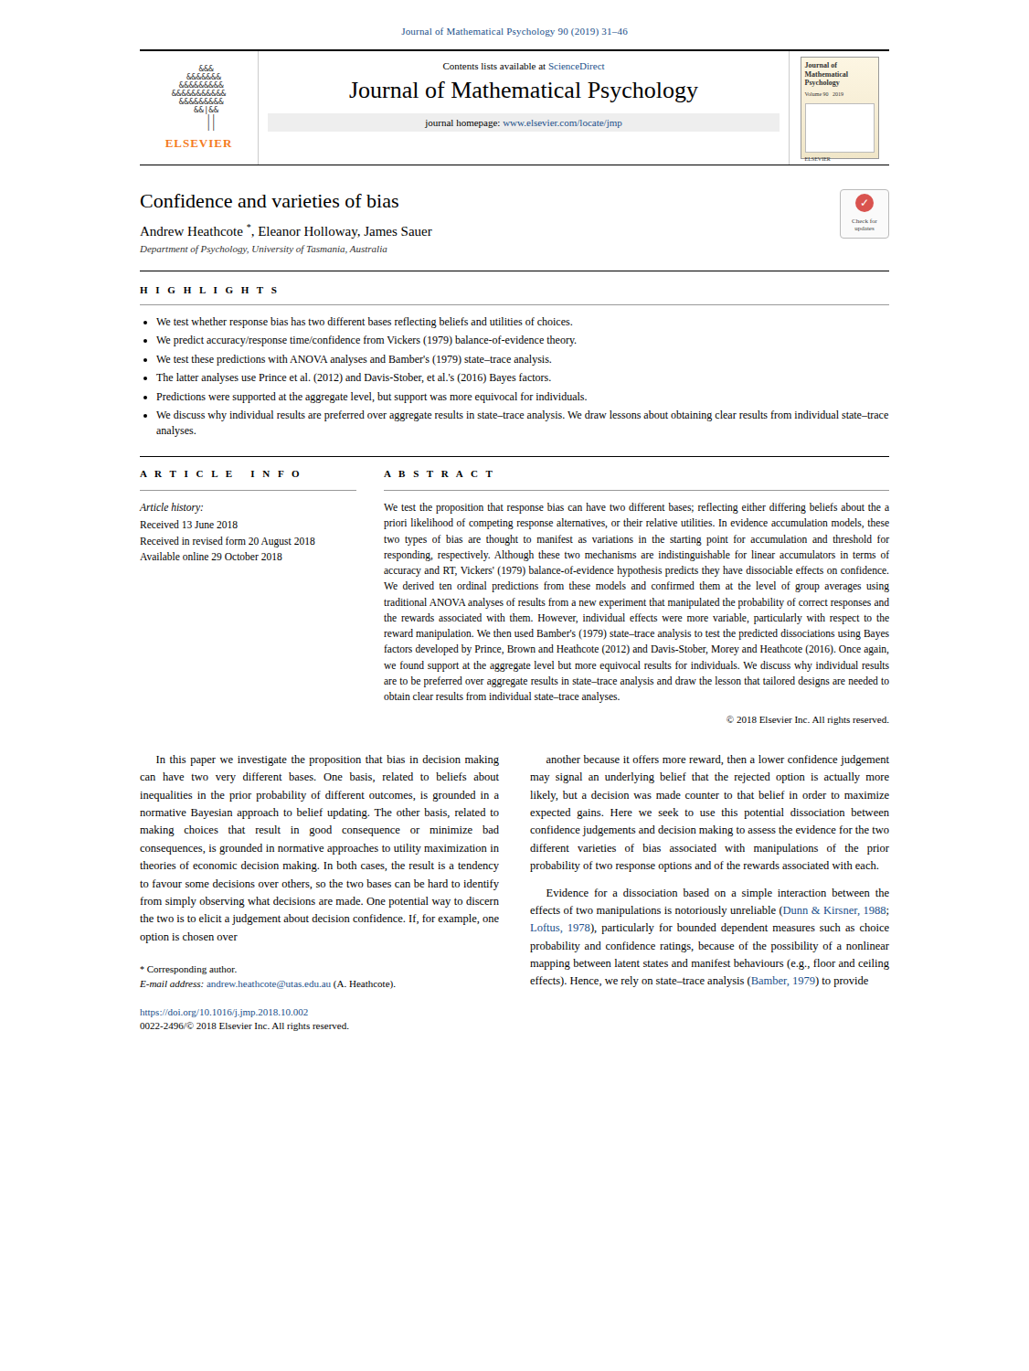Journal of Mathematical Psychology 90 (2019) 31–46
&&& &&&&&&& &&&&&&&&& &&&&&&&&&&& &&&&&&&&& &&|&& || ||
ELSEVIER
Contents lists available at ScienceDirect
Journal of Mathematical Psychology
journal homepage: www.elsevier.com/locate/jmp
Journal of
Mathematical
Psychology
Volume 90 2019
ELSEVIER
✓
Check for
updates
Confidence and varieties of bias
Andrew Heathcote *, Eleanor Holloway, James Sauer
Department of Psychology, University of Tasmania, Australia
H I G H L I G H T S
We test whether response bias has two different bases reflecting beliefs and utilities of choices.
We predict accuracy/response time/confidence from Vickers (1979) balance-of-evidence theory.
We test these predictions with ANOVA analyses and Bamber's (1979) state–trace analysis.
The latter analyses use Prince et al. (2012) and Davis-Stober, et al.'s (2016) Bayes factors.
Predictions were supported at the aggregate level, but support was more equivocal for individuals.
We discuss why individual results are preferred over aggregate results in state–trace analysis. We draw lessons about obtaining clear results from individual state–trace analyses.
A R T I C L E I N F O
Article history:
Received 13 June 2018
Received in revised form 20 August 2018
Available online 29 October 2018
A B S T R A C T
We test the proposition that response bias can have two different bases; reflecting either differing beliefs about the a priori likelihood of competing response alternatives, or their relative utilities. In evidence accumulation models, these two types of bias are thought to manifest as variations in the starting point for accumulation and threshold for responding, respectively. Although these two mechanisms are indistinguishable for linear accumulators in terms of accuracy and RT, Vickers' (1979) balance-of-evidence hypothesis predicts they have dissociable effects on confidence. We derived ten ordinal predictions from these models and confirmed them at the level of group averages using traditional ANOVA analyses of results from a new experiment that manipulated the probability of correct responses and the rewards associated with them. However, individual effects were more variable, particularly with respect to the reward manipulation. We then used Bamber's (1979) state–trace analysis to test the predicted dissociations using Bayes factors developed by Prince, Brown and Heathcote (2012) and Davis-Stober, Morey and Heathcote (2016). Once again, we found support at the aggregate level but more equivocal results for individuals. We discuss why individual results are to be preferred over aggregate results in state–trace analysis and draw the lesson that tailored designs are needed to obtain clear results from individual state–trace analyses.
© 2018 Elsevier Inc. All rights reserved.
In this paper we investigate the proposition that bias in decision making can have two very different bases. One basis, related to beliefs about inequalities in the prior probability of different outcomes, is grounded in a normative Bayesian approach to belief updating. The other basis, related to making choices that result in good consequence or minimize bad consequences, is grounded in normative approaches to utility maximization in theories of economic decision making. In both cases, the result is a tendency to favour some decisions over others, so the two bases can be hard to identify from simply observing what decisions are made. One potential way to discern the two is to elicit a judgement about decision confidence. If, for example, one option is chosen over
* Corresponding author.
E-mail address: andrew.heathcote@utas.edu.au (A. Heathcote).
https://doi.org/10.1016/j.jmp.2018.10.002
0022-2496/© 2018 Elsevier Inc. All rights reserved.
another because it offers more reward, then a lower confidence judgement may signal an underlying belief that the rejected option is actually more likely, but a decision was made counter to that belief in order to maximize expected gains. Here we seek to use this potential dissociation between confidence judgements and decision making to assess the evidence for the two different varieties of bias associated with manipulations of the prior probability of two response options and of the rewards associated with each.
Evidence for a dissociation based on a simple interaction between the effects of two manipulations is notoriously unreliable (Dunn & Kirsner, 1988; Loftus, 1978), particularly for bounded dependent measures such as choice probability and confidence ratings, because of the possibility of a nonlinear mapping between latent states and manifest behaviours (e.g., floor and ceiling effects). Hence, we rely on state–trace analysis (Bamber, 1979) to provide